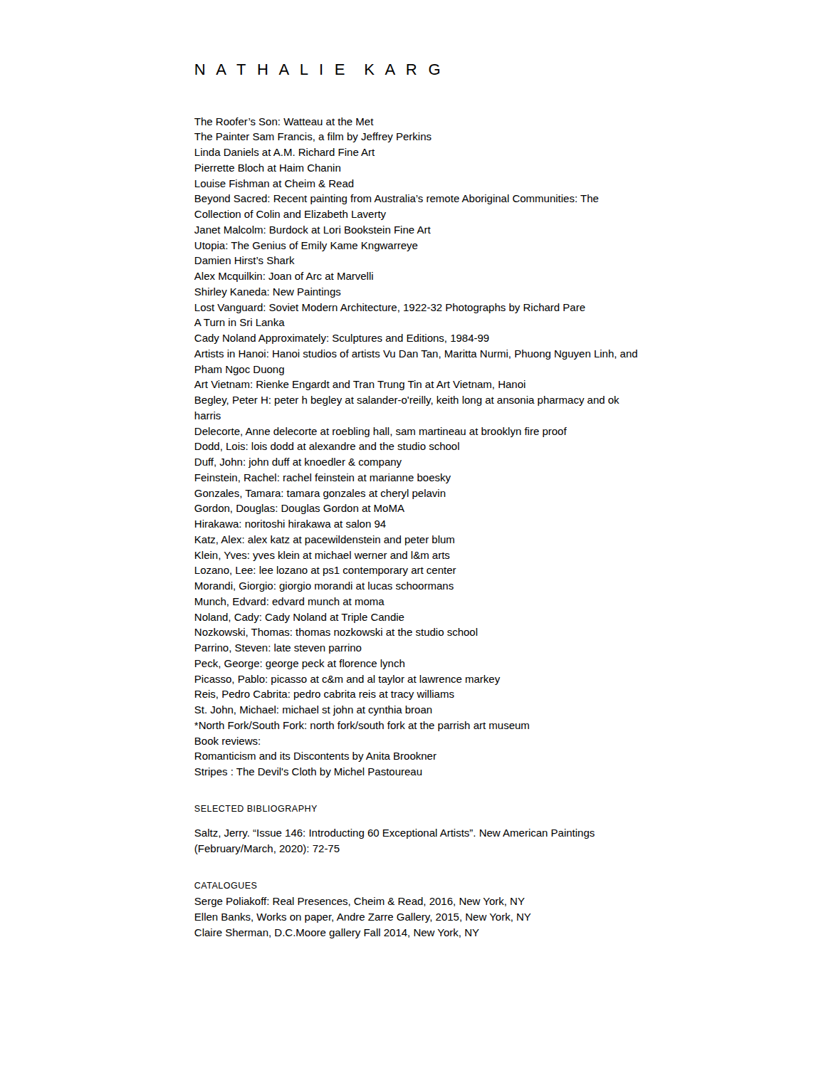N A T H A L I E K A R G
The Roofer’s Son: Watteau at the Met
The Painter Sam Francis, a film by Jeffrey Perkins
Linda Daniels at A.M. Richard Fine Art
Pierrette Bloch at Haim Chanin
Louise Fishman at Cheim & Read
Beyond Sacred: Recent painting from Australia’s remote Aboriginal Communities: The Collection of Colin and Elizabeth Laverty
Janet Malcolm: Burdock at Lori Bookstein Fine Art
Utopia: The Genius of Emily Kame Kngwarreye
Damien Hirst’s Shark
Alex Mcquilkin: Joan of Arc at Marvelli
Shirley Kaneda: New Paintings
Lost Vanguard: Soviet Modern Architecture, 1922-32 Photographs by Richard Pare
A Turn in Sri Lanka
Cady Noland Approximately: Sculptures and Editions, 1984-99
Artists in Hanoi: Hanoi studios of artists Vu Dan Tan, Maritta Nurmi, Phuong Nguyen Linh, and Pham Ngoc Duong
Art Vietnam: Rienke Engardt and Tran Trung Tin at Art Vietnam, Hanoi
Begley, Peter H: peter h begley at salander-o'reilly, keith long at ansonia pharmacy and ok harris
Delecorte, Anne delecorte at roebling hall, sam martineau at brooklyn fire proof
Dodd, Lois: lois dodd at alexandre and the studio school
Duff, John: john duff at knoedler & company
Feinstein, Rachel: rachel feinstein at marianne boesky
Gonzales, Tamara: tamara gonzales at cheryl pelavin
Gordon, Douglas: Douglas Gordon at MoMA
Hirakawa: noritoshi hirakawa at salon 94
Katz, Alex: alex katz at pacewildenstein and peter blum
Klein, Yves: yves klein at michael werner and l&m arts
Lozano, Lee: lee lozano at ps1 contemporary art center
Morandi, Giorgio: giorgio morandi at lucas schoormans
Munch, Edvard: edvard munch at moma
Noland, Cady: Cady Noland at Triple Candie
Nozkowski, Thomas: thomas nozkowski at the studio school
Parrino, Steven: late steven parrino
Peck, George: george peck at florence lynch
Picasso, Pablo: picasso at c&m and al taylor at lawrence markey
Reis, Pedro Cabrita: pedro cabrita reis at tracy williams
St. John, Michael: michael st john at cynthia broan
*North Fork/South Fork: north fork/south fork at the parrish art museum
Book reviews:
Romanticism and its Discontents by Anita Brookner
Stripes : The Devil's Cloth by Michel Pastoureau
SELECTED BIBLIOGRAPHY
Saltz, Jerry. “Issue 146: Introducting 60 Exceptional Artists”. New American Paintings (February/March, 2020): 72-75
CATALOGUES
Serge Poliakoff: Real Presences, Cheim & Read, 2016, New York, NY
Ellen Banks, Works on paper, Andre Zarre Gallery, 2015, New York, NY
Claire Sherman, D.C.Moore gallery Fall 2014, New York, NY